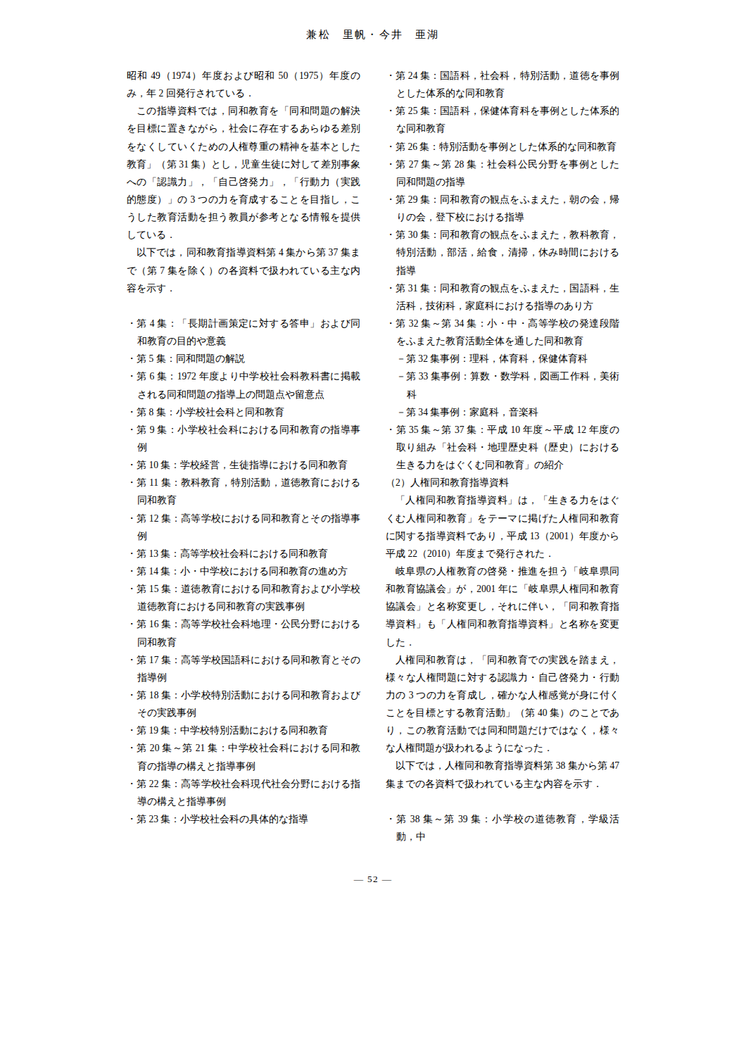兼松　里帆・今井　亜湖
昭和 49（1974）年度および昭和 50（1975）年度のみ，年 2 回発行されている．
この指導資料では，同和教育を「同和問題の解決を目標に置きながら，社会に存在するあらゆる差別をなくしていくための人権尊重の精神を基本とした教育」（第 31 集）とし，児童生徒に対して差別事象への「認識力」，「自己啓発力」，「行動力（実践的態度）」の 3 つの力を育成することを目指し，こうした教育活動を担う教員が参考となる情報を提供している．
以下では，同和教育指導資料第 4 集から第 37 集まで（第 7 集を除く）の各資料で扱われている主な内容を示す．
・第 4 集：「長期計画策定に対する答申」および同和教育の目的や意義
・第 5 集：同和問題の解説
・第 6 集：1972 年度より中学校社会科教科書に掲載される同和問題の指導上の問題点や留意点
・第 8 集：小学校社会科と同和教育
・第 9 集：小学校社会科における同和教育の指導事例
・第 10 集：学校経営，生徒指導における同和教育
・第 11 集：教科教育，特別活動，道徳教育における同和教育
・第 12 集：高等学校における同和教育とその指導事例
・第 13 集：高等学校社会科における同和教育
・第 14 集：小・中学校における同和教育の進め方
・第 15 集：道徳教育における同和教育および小学校道徳教育における同和教育の実践事例
・第 16 集：高等学校社会科地理・公民分野における同和教育
・第 17 集：高等学校国語科における同和教育とその指導例
・第 18 集：小学校特別活動における同和教育およびその実践事例
・第 19 集：中学校特別活動における同和教育
・第 20 集～第 21 集：中学校社会科における同和教育の指導の構えと指導事例
・第 22 集：高等学校社会科現代社会分野における指導の構えと指導事例
・第 23 集：小学校社会科の具体的な指導
・第 24 集：国語科，社会科，特別活動，道徳を事例とした体系的な同和教育
・第 25 集：国語科，保健体育科を事例とした体系的な同和教育
・第 26 集：特別活動を事例とした体系的な同和教育
・第 27 集～第 28 集：社会科公民分野を事例とした同和問題の指導
・第 29 集：同和教育の観点をふまえた，朝の会，帰りの会，登下校における指導
・第 30 集：同和教育の観点をふまえた，教科教育，特別活動，部活，給食，清掃，休み時間における指導
・第 31 集：同和教育の観点をふまえた，国語科，生活科，技術科，家庭科における指導のあり方
・第 32 集～第 34 集：小・中・高等学校の発達段階をふまえた教育活動全体を通した同和教育
－第 32 集事例：理科，体育科，保健体育科
－第 33 集事例：算数・数学科，図画工作科，美術科
－第 34 集事例：家庭科，音楽科
・第 35 集～第 37 集：平成 10 年度～平成 12 年度の取り組み「社会科・地理歴史科（歴史）における生きる力をはぐくむ同和教育」の紹介
（2）人権同和教育指導資料
「人権同和教育指導資料」は，「生きる力をはぐくむ人権同和教育」をテーマに掲げた人権同和教育に関する指導資料であり，平成 13（2001）年度から平成 22（2010）年度まで発行された．
岐阜県の人権教育の啓発・推進を担う「岐阜県同和教育協議会」が，2001 年に「岐阜県人権同和教育協議会」と名称変更し，それに伴い，「同和教育指導資料」も「人権同和教育指導資料」と名称を変更した．
人権同和教育は，「同和教育での実践を踏まえ，様々な人権問題に対する認識力・自己啓発力・行動力の 3 つの力を育成し，確かな人権感覚が身に付くことを目標とする教育活動」（第 40 集）のことであり，この教育活動では同和問題だけではなく，様々な人権問題が扱われるようになった．
以下では，人権同和教育指導資料第 38 集から第 47 集までの各資料で扱われている主な内容を示す．
・第 38 集～第 39 集：小学校の道徳教育，学級活動，中
― 52 ―